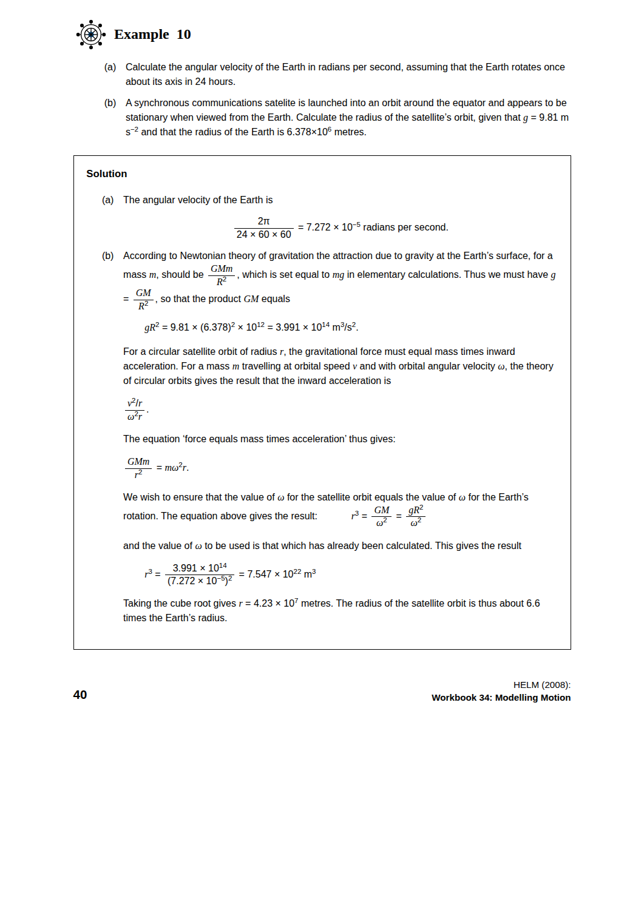Example 10
(a) Calculate the angular velocity of the Earth in radians per second, assuming that the Earth rotates once about its axis in 24 hours.
(b) A synchronous communications satelite is launched into an orbit around the equator and appears to be stationary when viewed from the Earth. Calculate the radius of the satellite’s orbit, given that g = 9.81 m s−2 and that the radius of the Earth is 6.378×106 metres.
Solution
(a) The angular velocity of the Earth is
2π 24 × 60 × 60 = 7.272 × 10−5 radians per second.
(b) According to Newtonian theory of gravitation the attraction due to gravity at the Earth’s surface, for a mass m, should be GMm R2 , which is set equal to mg in elementary calculations. Thus we must have g = GM R2 , so that the product GM equals
gR2 = 9.81 × (6.378)2 × 1012 = 3.991 × 1014 m3/s2.
For a circular satellite orbit of radius r, the gravitational force must equal mass times inward acceleration. For a mass m travelling at orbital speed v and with orbital angular velocity ω, the theory of circular orbits gives the result that the inward acceleration is
v2/r ω2r .
The equation ‘force equals mass times acceleration’ thus gives:
GMm r2 = mω2r.
We wish to ensure that the value of ω for the satellite orbit equals the value of ω for the Earth’s rotation. The equation above gives the result: r3 = GM ω2 = gR2 ω2
and the value of ω to be used is that which has already been calculated. This gives the result
r3 = 3.991 × 1014 (7.272 × 10−5)2 = 7.547 × 1022 m3
Taking the cube root gives r = 4.23 × 107 metres. The radius of the satellite orbit is thus about 6.6 times the Earth’s radius.
40
HELM (2008):
Workbook 34: Modelling Motion